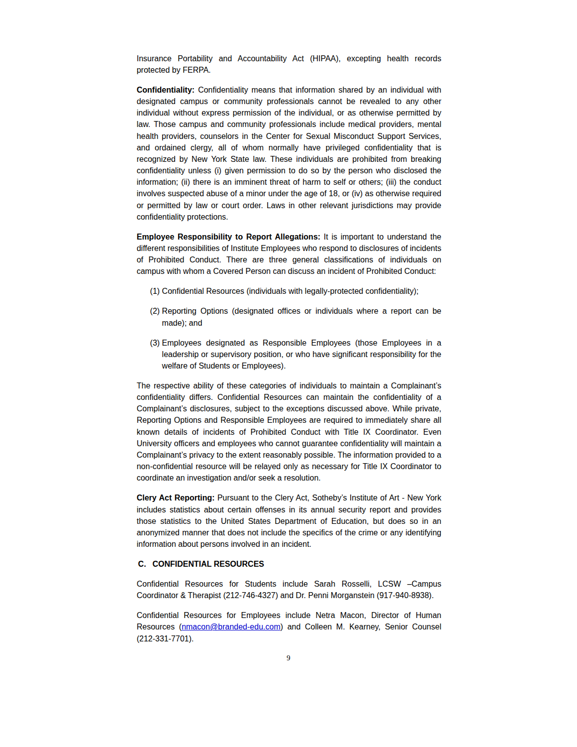Insurance Portability and Accountability Act (HIPAA), excepting health records protected by FERPA.
Confidentiality: Confidentiality means that information shared by an individual with designated campus or community professionals cannot be revealed to any other individual without express permission of the individual, or as otherwise permitted by law. Those campus and community professionals include medical providers, mental health providers, counselors in the Center for Sexual Misconduct Support Services, and ordained clergy, all of whom normally have privileged confidentiality that is recognized by New York State law. These individuals are prohibited from breaking confidentiality unless (i) given permission to do so by the person who disclosed the information; (ii) there is an imminent threat of harm to self or others; (iii) the conduct involves suspected abuse of a minor under the age of 18, or (iv) as otherwise required or permitted by law or court order. Laws in other relevant jurisdictions may provide confidentiality protections.
Employee Responsibility to Report Allegations: It is important to understand the different responsibilities of Institute Employees who respond to disclosures of incidents of Prohibited Conduct. There are three general classifications of individuals on campus with whom a Covered Person can discuss an incident of Prohibited Conduct:
(1) Confidential Resources (individuals with legally-protected confidentiality);
(2) Reporting Options (designated offices or individuals where a report can be made); and
(3) Employees designated as Responsible Employees (those Employees in a leadership or supervisory position, or who have significant responsibility for the welfare of Students or Employees).
The respective ability of these categories of individuals to maintain a Complainant’s confidentiality differs. Confidential Resources can maintain the confidentiality of a Complainant’s disclosures, subject to the exceptions discussed above. While private, Reporting Options and Responsible Employees are required to immediately share all known details of incidents of Prohibited Conduct with Title IX Coordinator. Even University officers and employees who cannot guarantee confidentiality will maintain a Complainant’s privacy to the extent reasonably possible. The information provided to a non-confidential resource will be relayed only as necessary for Title IX Coordinator to coordinate an investigation and/or seek a resolution.
Clery Act Reporting: Pursuant to the Clery Act, Sotheby’s Institute of Art - New York includes statistics about certain offenses in its annual security report and provides those statistics to the United States Department of Education, but does so in an anonymized manner that does not include the specifics of the crime or any identifying information about persons involved in an incident.
C. CONFIDENTIAL RESOURCES
Confidential Resources for Students include Sarah Rosselli, LCSW –Campus Coordinator & Therapist (212-746-4327) and Dr. Penni Morganstein (917-940-8938).
Confidential Resources for Employees include Netra Macon, Director of Human Resources (nmacon@branded-edu.com) and Colleen M. Kearney, Senior Counsel (212-331-7701).
9